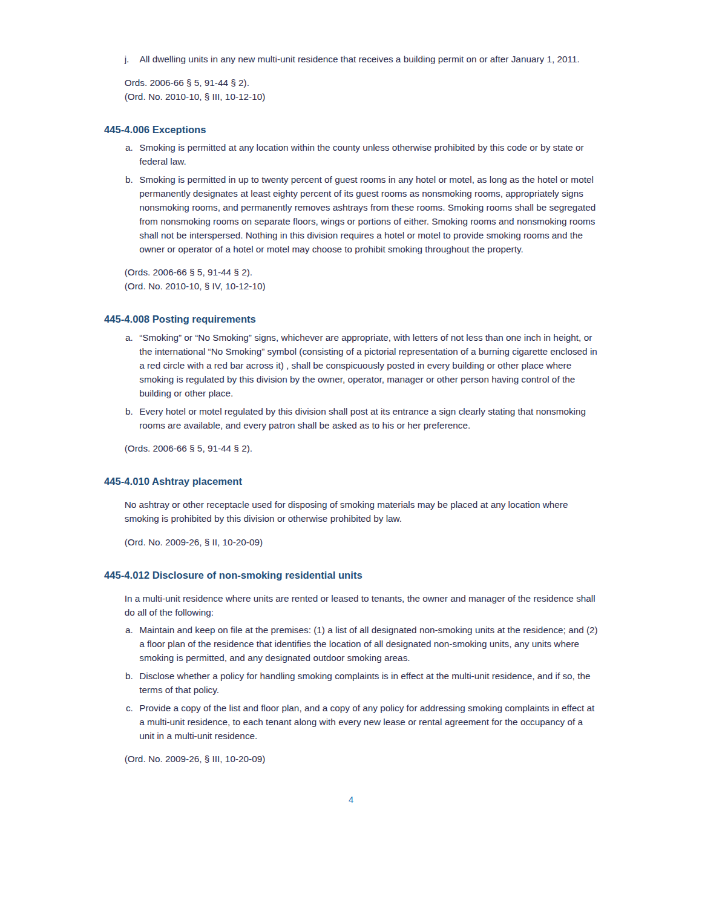j. All dwelling units in any new multi-unit residence that receives a building permit on or after January 1, 2011.
Ords. 2006-66 § 5, 91-44 § 2).
(Ord. No. 2010-10, § III, 10-12-10)
445-4.006 Exceptions
Smoking is permitted at any location within the county unless otherwise prohibited by this code or by state or federal law.
Smoking is permitted in up to twenty percent of guest rooms in any hotel or motel, as long as the hotel or motel permanently designates at least eighty percent of its guest rooms as nonsmoking rooms, appropriately signs nonsmoking rooms, and permanently removes ashtrays from these rooms. Smoking rooms shall be segregated from nonsmoking rooms on separate floors, wings or portions of either. Smoking rooms and nonsmoking rooms shall not be interspersed. Nothing in this division requires a hotel or motel to provide smoking rooms and the owner or operator of a hotel or motel may choose to prohibit smoking throughout the property.
(Ords. 2006-66 § 5, 91-44 § 2).
(Ord. No. 2010-10, § IV, 10-12-10)
445-4.008 Posting requirements
“Smoking” or “No Smoking” signs, whichever are appropriate, with letters of not less than one inch in height, or the international “No Smoking” symbol (consisting of a pictorial representation of a burning cigarette enclosed in a red circle with a red bar across it) , shall be conspicuously posted in every building or other place where smoking is regulated by this division by the owner, operator, manager or other person having control of the building or other place.
Every hotel or motel regulated by this division shall post at its entrance a sign clearly stating that nonsmoking rooms are available, and every patron shall be asked as to his or her preference.
(Ords. 2006-66 § 5, 91-44 § 2).
445-4.010 Ashtray placement
No ashtray or other receptacle used for disposing of smoking materials may be placed at any location where smoking is prohibited by this division or otherwise prohibited by law.
(Ord. No. 2009-26, § II, 10-20-09)
445-4.012 Disclosure of non-smoking residential units
In a multi-unit residence where units are rented or leased to tenants, the owner and manager of the residence shall do all of the following:
Maintain and keep on file at the premises: (1) a list of all designated non-smoking units at the residence; and (2) a floor plan of the residence that identifies the location of all designated non-smoking units, any units where smoking is permitted, and any designated outdoor smoking areas.
Disclose whether a policy for handling smoking complaints is in effect at the multi-unit residence, and if so, the terms of that policy.
Provide a copy of the list and floor plan, and a copy of any policy for addressing smoking complaints in effect at a multi-unit residence, to each tenant along with every new lease or rental agreement for the occupancy of a unit in a multi-unit residence.
(Ord. No. 2009-26, § III, 10-20-09)
4